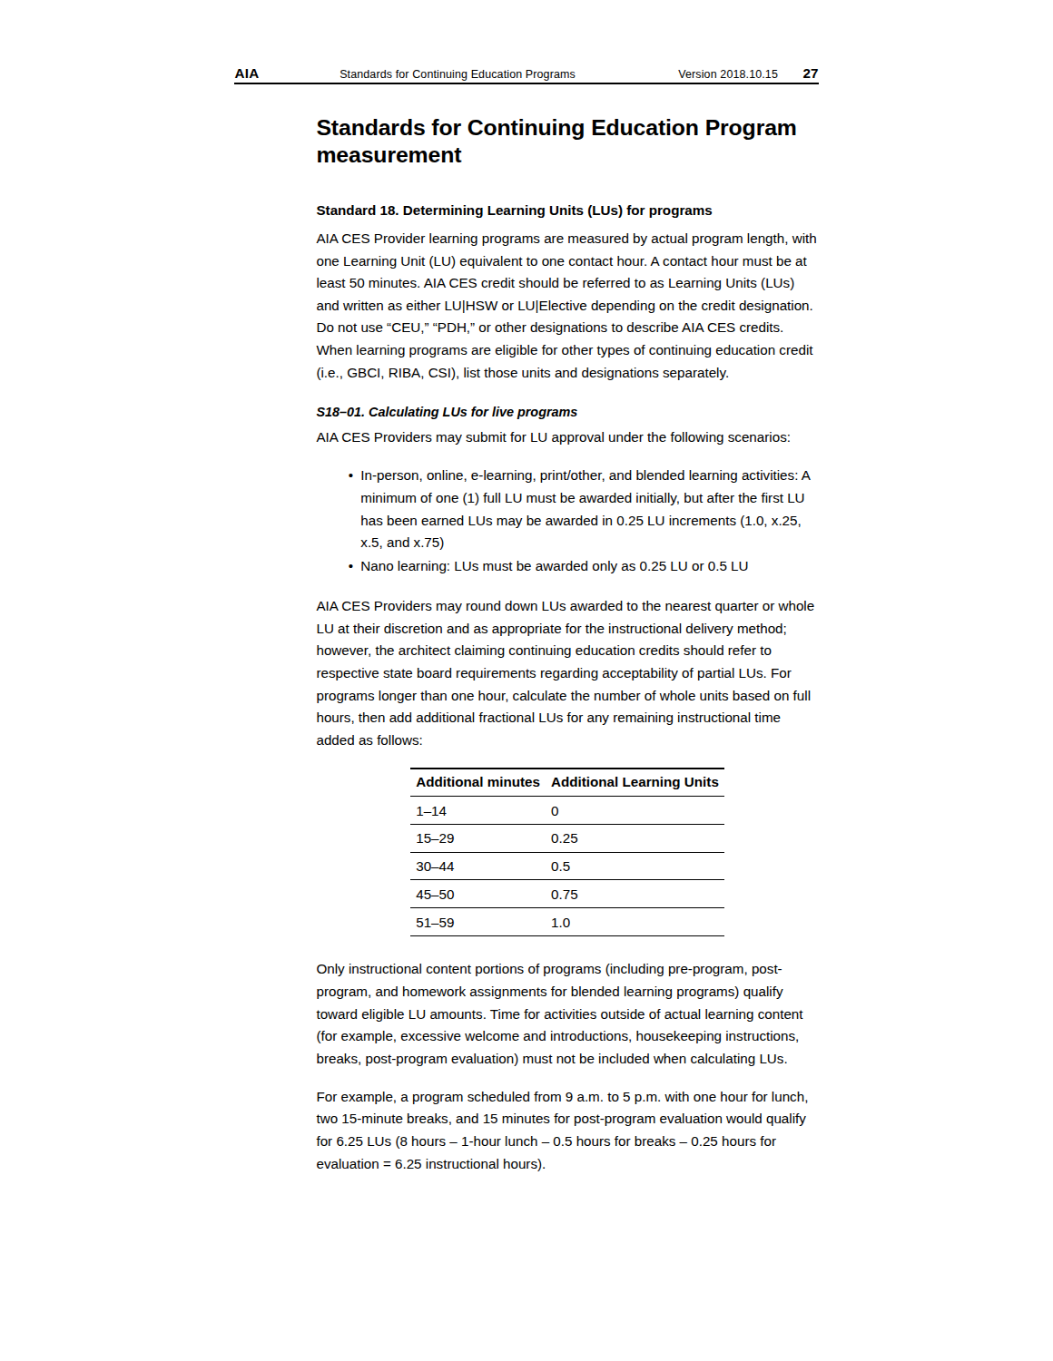AIA Standards for Continuing Education Programs Version 2018.10.15 27
Standards for Continuing Education Program measurement
Standard 18. Determining Learning Units (LUs) for programs
AIA CES Provider learning programs are measured by actual program length, with one Learning Unit (LU) equivalent to one contact hour. A contact hour must be at least 50 minutes. AIA CES credit should be referred to as Learning Units (LUs) and written as either LU|HSW or LU|Elective depending on the credit designation. Do not use “CEU,” “PDH,” or other designations to describe AIA CES credits. When learning programs are eligible for other types of continuing education credit (i.e., GBCI, RIBA, CSI), list those units and designations separately.
S18–01. Calculating LUs for live programs
AIA CES Providers may submit for LU approval under the following scenarios:
In-person, online, e-learning, print/other, and blended learning activities: A minimum of one (1) full LU must be awarded initially, but after the first LU has been earned LUs may be awarded in 0.25 LU increments (1.0, x.25, x.5, and x.75)
Nano learning: LUs must be awarded only as 0.25 LU or 0.5 LU
AIA CES Providers may round down LUs awarded to the nearest quarter or whole LU at their discretion and as appropriate for the instructional delivery method; however, the architect claiming continuing education credits should refer to respective state board requirements regarding acceptability of partial LUs. For programs longer than one hour, calculate the number of whole units based on full hours, then add additional fractional LUs for any remaining instructional time added as follows:
Additional minutes and corresponding additional Learning Units
| Additional minutes | Additional Learning Units |
| --- | --- |
| 1–14 | 0 |
| 15–29 | 0.25 |
| 30–44 | 0.5 |
| 45–50 | 0.75 |
| 51–59 | 1.0 |
Only instructional content portions of programs (including pre-program, post-program, and homework assignments for blended learning programs) qualify toward eligible LU amounts. Time for activities outside of actual learning content (for example, excessive welcome and introductions, housekeeping instructions, breaks, post-program evaluation) must not be included when calculating LUs.
For example, a program scheduled from 9 a.m. to 5 p.m. with one hour for lunch, two 15-minute breaks, and 15 minutes for post-program evaluation would qualify for 6.25 LUs (8 hours – 1-hour lunch – 0.5 hours for breaks – 0.25 hours for evaluation = 6.25 instructional hours).